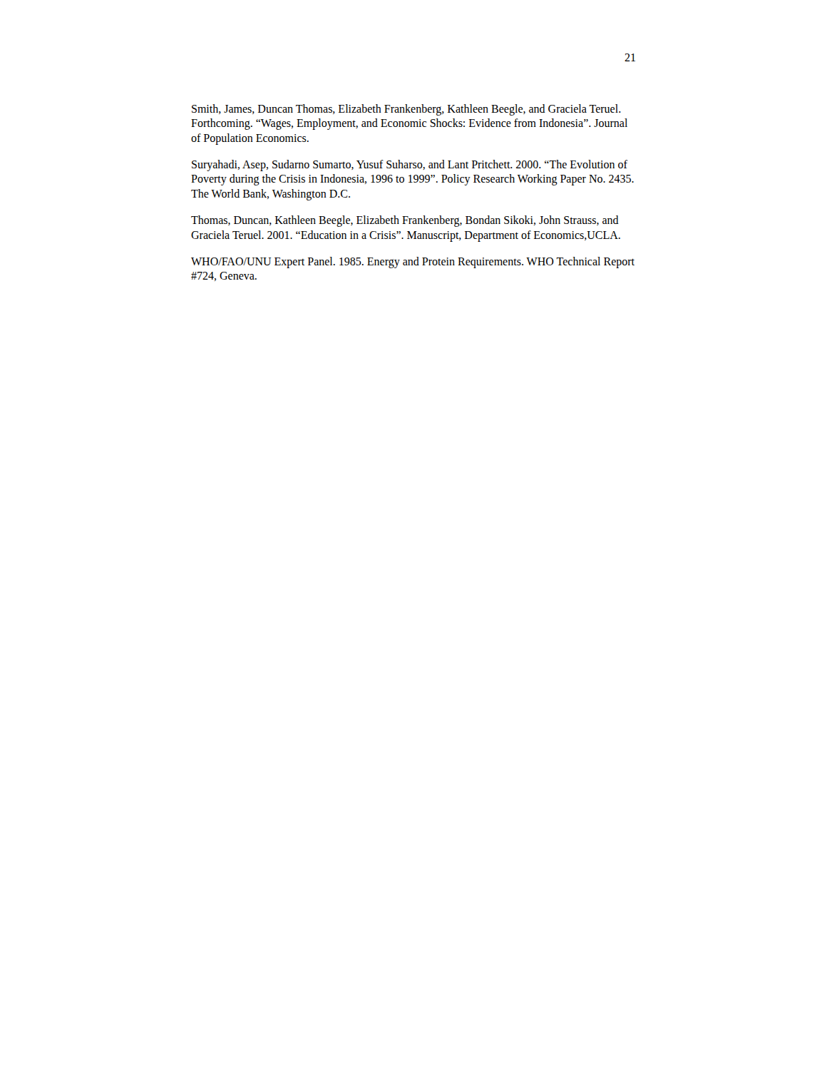21
Smith, James, Duncan Thomas, Elizabeth Frankenberg, Kathleen Beegle, and Graciela Teruel. Forthcoming. “Wages, Employment, and Economic Shocks: Evidence from Indonesia”. Journal of Population Economics.
Suryahadi, Asep, Sudarno Sumarto, Yusuf Suharso, and Lant Pritchett. 2000. “The Evolution of Poverty during the Crisis in Indonesia, 1996 to 1999”. Policy Research Working Paper No. 2435. The World Bank, Washington D.C.
Thomas, Duncan, Kathleen Beegle, Elizabeth Frankenberg, Bondan Sikoki, John Strauss, and Graciela Teruel. 2001. “Education in a Crisis”. Manuscript, Department of Economics,UCLA.
WHO/FAO/UNU Expert Panel. 1985. Energy and Protein Requirements. WHO Technical Report #724, Geneva.